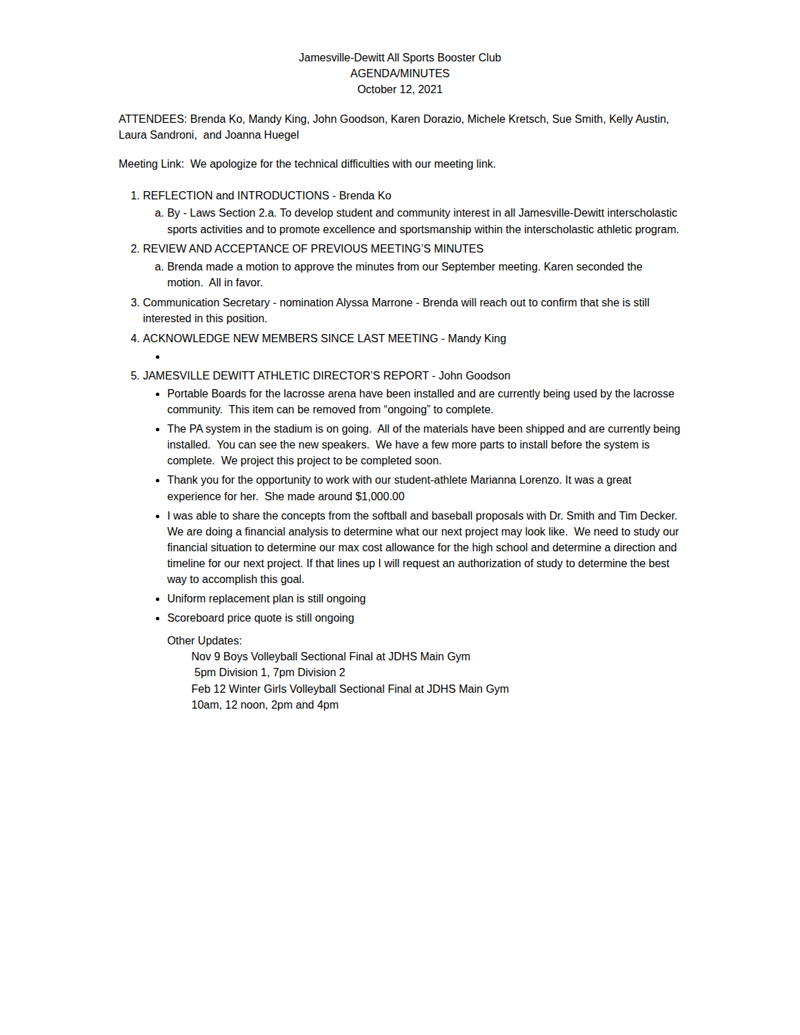Jamesville-Dewitt All Sports Booster Club
AGENDA/MINUTES
October 12, 2021
ATTENDEES: Brenda Ko, Mandy King, John Goodson, Karen Dorazio, Michele Kretsch, Sue Smith, Kelly Austin, Laura Sandroni, and Joanna Huegel
Meeting Link: We apologize for the technical difficulties with our meeting link.
REFLECTION and INTRODUCTIONS - Brenda Ko
By - Laws Section 2.a. To develop student and community interest in all Jamesville-Dewitt interscholastic sports activities and to promote excellence and sportsmanship within the interscholastic athletic program.
REVIEW AND ACCEPTANCE OF PREVIOUS MEETING’S MINUTES
Brenda made a motion to approve the minutes from our September meeting. Karen seconded the motion. All in favor.
Communication Secretary - nomination Alyssa Marrone - Brenda will reach out to confirm that she is still interested in this position.
ACKNOWLEDGE NEW MEMBERS SINCE LAST MEETING - Mandy King
JAMESVILLE DEWITT ATHLETIC DIRECTOR’S REPORT - John Goodson
Portable Boards for the lacrosse arena have been installed and are currently being used by the lacrosse community. This item can be removed from “ongoing” to complete.
The PA system in the stadium is on going. All of the materials have been shipped and are currently being installed. You can see the new speakers. We have a few more parts to install before the system is complete. We project this project to be completed soon.
Thank you for the opportunity to work with our student-athlete Marianna Lorenzo. It was a great experience for her. She made around $1,000.00
I was able to share the concepts from the softball and baseball proposals with Dr. Smith and Tim Decker. We are doing a financial analysis to determine what our next project may look like. We need to study our financial situation to determine our max cost allowance for the high school and determine a direction and timeline for our next project. If that lines up I will request an authorization of study to determine the best way to accomplish this goal.
Uniform replacement plan is still ongoing
Scoreboard price quote is still ongoing
Other Updates:
Nov 9 Boys Volleyball Sectional Final at JDHS Main Gym
5pm Division 1, 7pm Division 2
Feb 12 Winter Girls Volleyball Sectional Final at JDHS Main Gym
10am, 12 noon, 2pm and 4pm